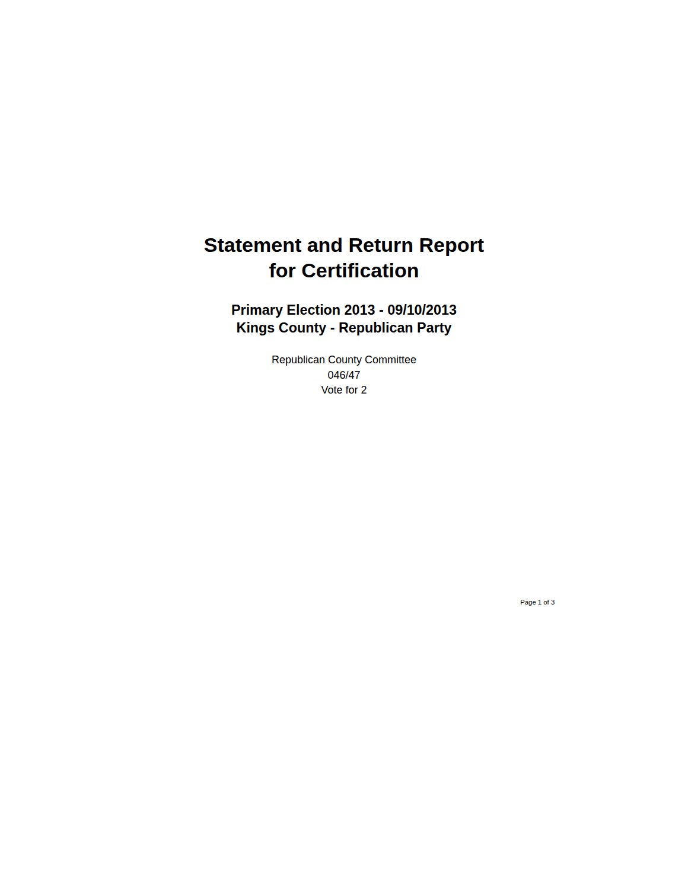Statement and Return Report
for Certification
Primary Election 2013 - 09/10/2013
Kings County - Republican Party
Republican County Committee
046/47
Vote for 2
Page 1 of 3